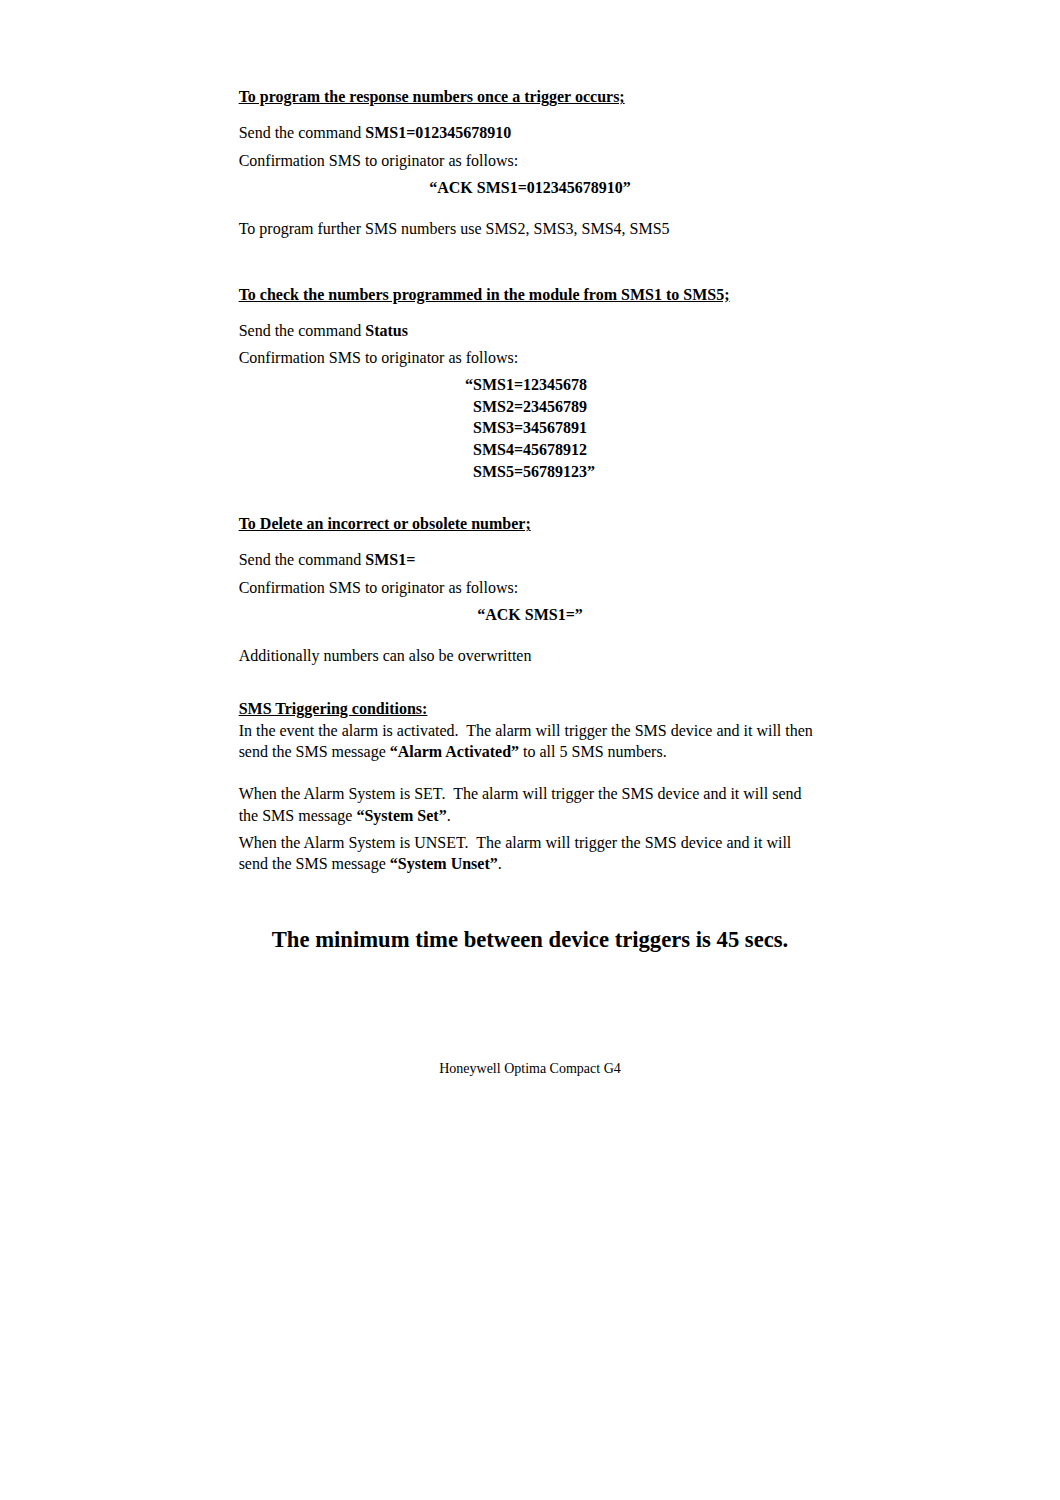To program the response numbers once a trigger occurs;
Send the command SMS1=012345678910
Confirmation SMS to originator as follows:
“ACK SMS1=012345678910”
To program further SMS numbers use SMS2, SMS3, SMS4, SMS5
To check the numbers programmed in the module from SMS1 to SMS5;
Send the command Status
Confirmation SMS to originator as follows:
“SMS1=12345678
SMS2=23456789
SMS3=34567891
SMS4=45678912
SMS5=56789123”
To Delete an incorrect or obsolete number;
Send the command SMS1=
Confirmation SMS to originator as follows:
“ACK SMS1=”
Additionally numbers can also be overwritten
SMS Triggering conditions:
In the event the alarm is activated. The alarm will trigger the SMS device and it will then send the SMS message “Alarm Activated” to all 5 SMS numbers.
When the Alarm System is SET. The alarm will trigger the SMS device and it will send the SMS message “System Set”.
When the Alarm System is UNSET. The alarm will trigger the SMS device and it will send the SMS message “System Unset”.
The minimum time between device triggers is 45 secs.
Honeywell Optima Compact G4